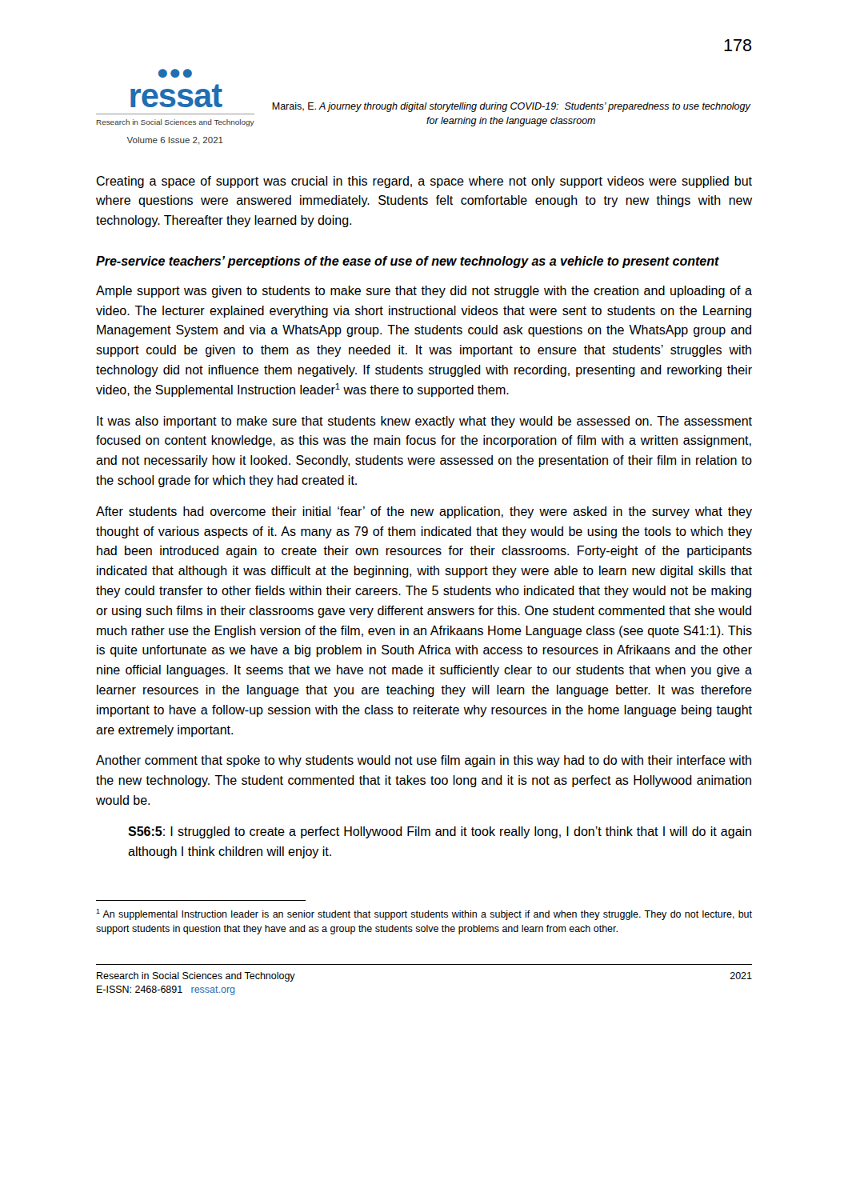178
●●●
ressat
Research in Social Sciences and Technology
Volume 6 Issue 2, 2021
Marais, E. A journey through digital storytelling during COVID-19: Students’ preparedness to use technology for learning in the language classroom
Creating a space of support was crucial in this regard, a space where not only support videos were supplied but where questions were answered immediately. Students felt comfortable enough to try new things with new technology. Thereafter they learned by doing.
Pre-service teachers’ perceptions of the ease of use of new technology as a vehicle to present content
Ample support was given to students to make sure that they did not struggle with the creation and uploading of a video. The lecturer explained everything via short instructional videos that were sent to students on the Learning Management System and via a WhatsApp group. The students could ask questions on the WhatsApp group and support could be given to them as they needed it. It was important to ensure that students’ struggles with technology did not influence them negatively. If students struggled with recording, presenting and reworking their video, the Supplemental Instruction leader1 was there to supported them.
It was also important to make sure that students knew exactly what they would be assessed on. The assessment focused on content knowledge, as this was the main focus for the incorporation of film with a written assignment, and not necessarily how it looked. Secondly, students were assessed on the presentation of their film in relation to the school grade for which they had created it.
After students had overcome their initial ‘fear’ of the new application, they were asked in the survey what they thought of various aspects of it. As many as 79 of them indicated that they would be using the tools to which they had been introduced again to create their own resources for their classrooms. Forty-eight of the participants indicated that although it was difficult at the beginning, with support they were able to learn new digital skills that they could transfer to other fields within their careers. The 5 students who indicated that they would not be making or using such films in their classrooms gave very different answers for this. One student commented that she would much rather use the English version of the film, even in an Afrikaans Home Language class (see quote S41:1). This is quite unfortunate as we have a big problem in South Africa with access to resources in Afrikaans and the other nine official languages. It seems that we have not made it sufficiently clear to our students that when you give a learner resources in the language that you are teaching they will learn the language better. It was therefore important to have a follow-up session with the class to reiterate why resources in the home language being taught are extremely important.
Another comment that spoke to why students would not use film again in this way had to do with their interface with the new technology. The student commented that it takes too long and it is not as perfect as Hollywood animation would be.
S56:5: I struggled to create a perfect Hollywood Film and it took really long, I don’t think that I will do it again although I think children will enjoy it.
1 An supplemental Instruction leader is an senior student that support students within a subject if and when they struggle. They do not lecture, but support students in question that they have and as a group the students solve the problems and learn from each other.
Research in Social Sciences and Technology
E-ISSN: 2468-6891 ressat.org
2021